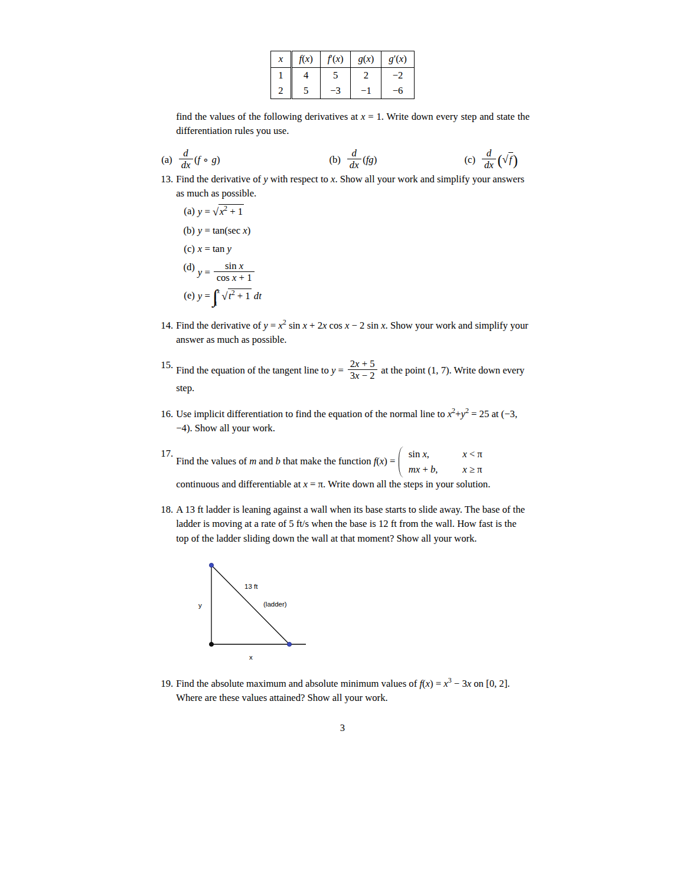| x | f ( x ) | f ′( x ) | g ( x ) | g ′( x ) |
| 1 | 4 | 5 | 2 | −2 |
| 2 | 5 | −3 | −1 | −6 |
find the values of the following derivatives at x = 1. Write down every step and state the differentiation rules you use.
(a) ddx(f ∘ g)
(b) ddx(fg)
(c) ddx(f)
13. Find the derivative of y with respect to x. Show all your work and simplify your answers as much as possible.
(a) y = x2 + 1
(b) y = tan(sec x)
(c) x = tan y
(d) y = sin x cos x + 1
(e) y = ∫x 1 t2 + 1 dt
14. Find the derivative of y = x2 sin x + 2x cos x − 2 sin x. Show your work and simplify your answer as much as possible.
15. Find the equation of the tangent line to y = 2x + 53x − 2 at the point (1, 7). Write down every step.
16. Use implicit differentiation to find the equation of the normal line to x2+y2 = 25 at (−3, −4). Show all your work.
17. Find the values of m and b that make the function f(x) =
| sin x , | x < π |
| mx + b , | x ≥ π |
continuous and differentiable at x = π. Write down all the steps in your solution.
18. A 13 ft ladder is leaning against a wall when its base starts to slide away. The base of the ladder is moving at a rate of 5 ft/s when the base is 12 ft from the wall. How fast is the top of the ladder sliding down the wall at that moment? Show all your work.
13 ft (ladder) y x
19. Find the absolute maximum and absolute minimum values of f(x) = x3 − 3x on [0, 2]. Where are these values attained? Show all your work.
3